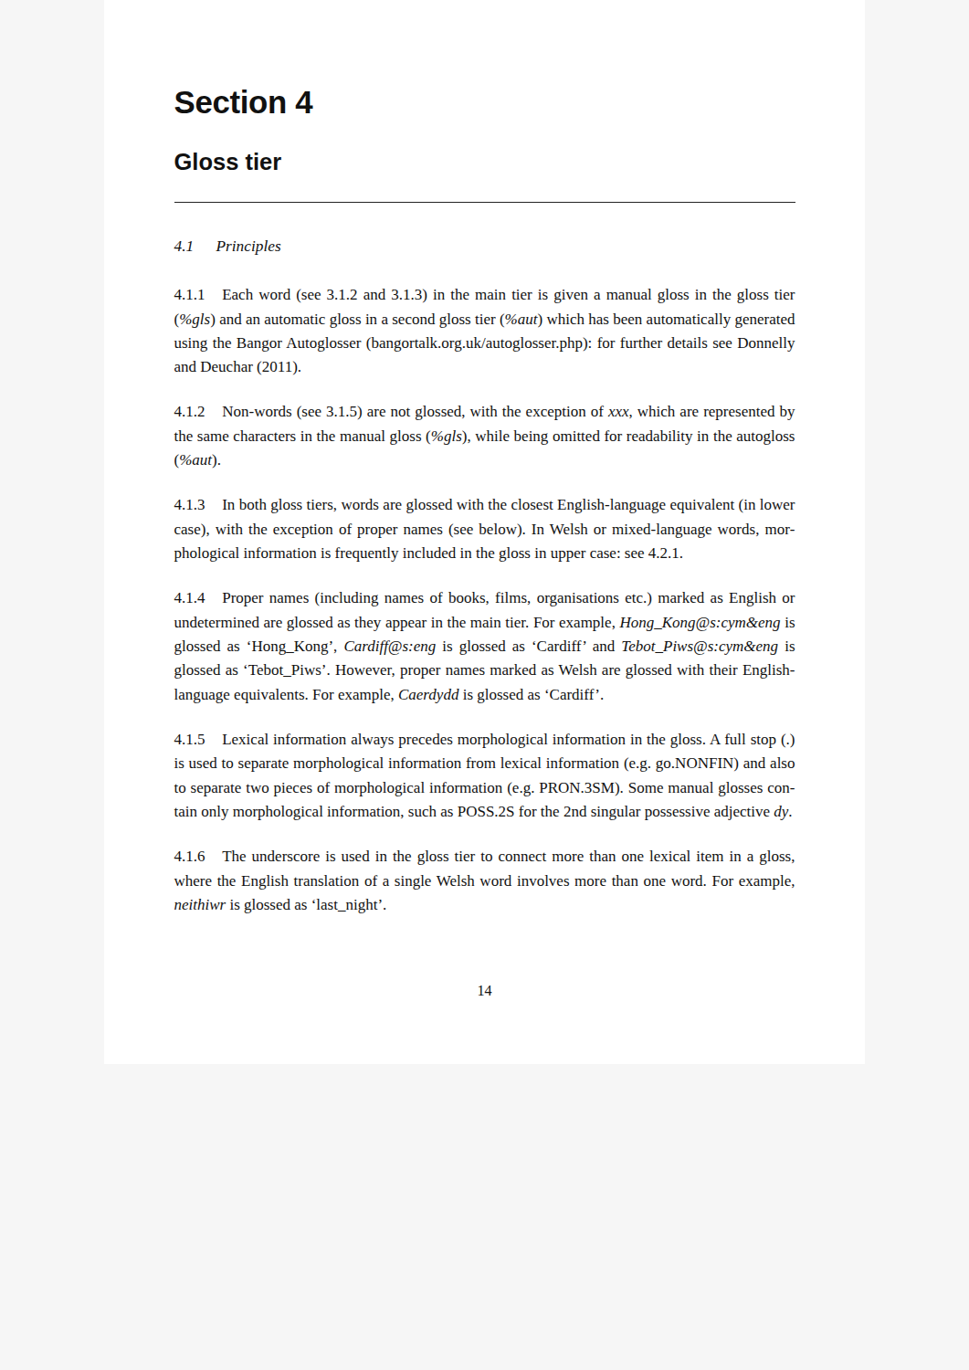Section 4
Gloss tier
4.1 Principles
4.1.1 Each word (see 3.1.2 and 3.1.3) in the main tier is given a manual gloss in the gloss tier (%gls) and an automatic gloss in a second gloss tier (%aut) which has been automatically generated using the Bangor Autoglosser (bangortalk.org.uk/autoglosser.php): for further details see Donnelly and Deuchar (2011).
4.1.2 Non-words (see 3.1.5) are not glossed, with the exception of xxx, which are represented by the same characters in the manual gloss (%gls), while being omitted for readability in the autogloss (%aut).
4.1.3 In both gloss tiers, words are glossed with the closest English-language equivalent (in lower case), with the exception of proper names (see below). In Welsh or mixed-language words, morphological information is frequently included in the gloss in upper case: see 4.2.1.
4.1.4 Proper names (including names of books, films, organisations etc.) marked as English or undetermined are glossed as they appear in the main tier. For example, Hong_Kong@s:cym&eng is glossed as ‘Hong_Kong’, Cardiff@s:eng is glossed as ‘Cardiff’ and Tebot_Piws@s:cym&eng is glossed as ‘Tebot_Piws’. However, proper names marked as Welsh are glossed with their English-language equivalents. For example, Caerdydd is glossed as ‘Cardiff’.
4.1.5 Lexical information always precedes morphological information in the gloss. A full stop (.) is used to separate morphological information from lexical information (e.g. go.NONFIN) and also to separate two pieces of morphological information (e.g. PRON.3SM). Some manual glosses contain only morphological information, such as POSS.2S for the 2nd singular possessive adjective dy.
4.1.6 The underscore is used in the gloss tier to connect more than one lexical item in a gloss, where the English translation of a single Welsh word involves more than one word. For example, neithiwr is glossed as ‘last_night’.
14